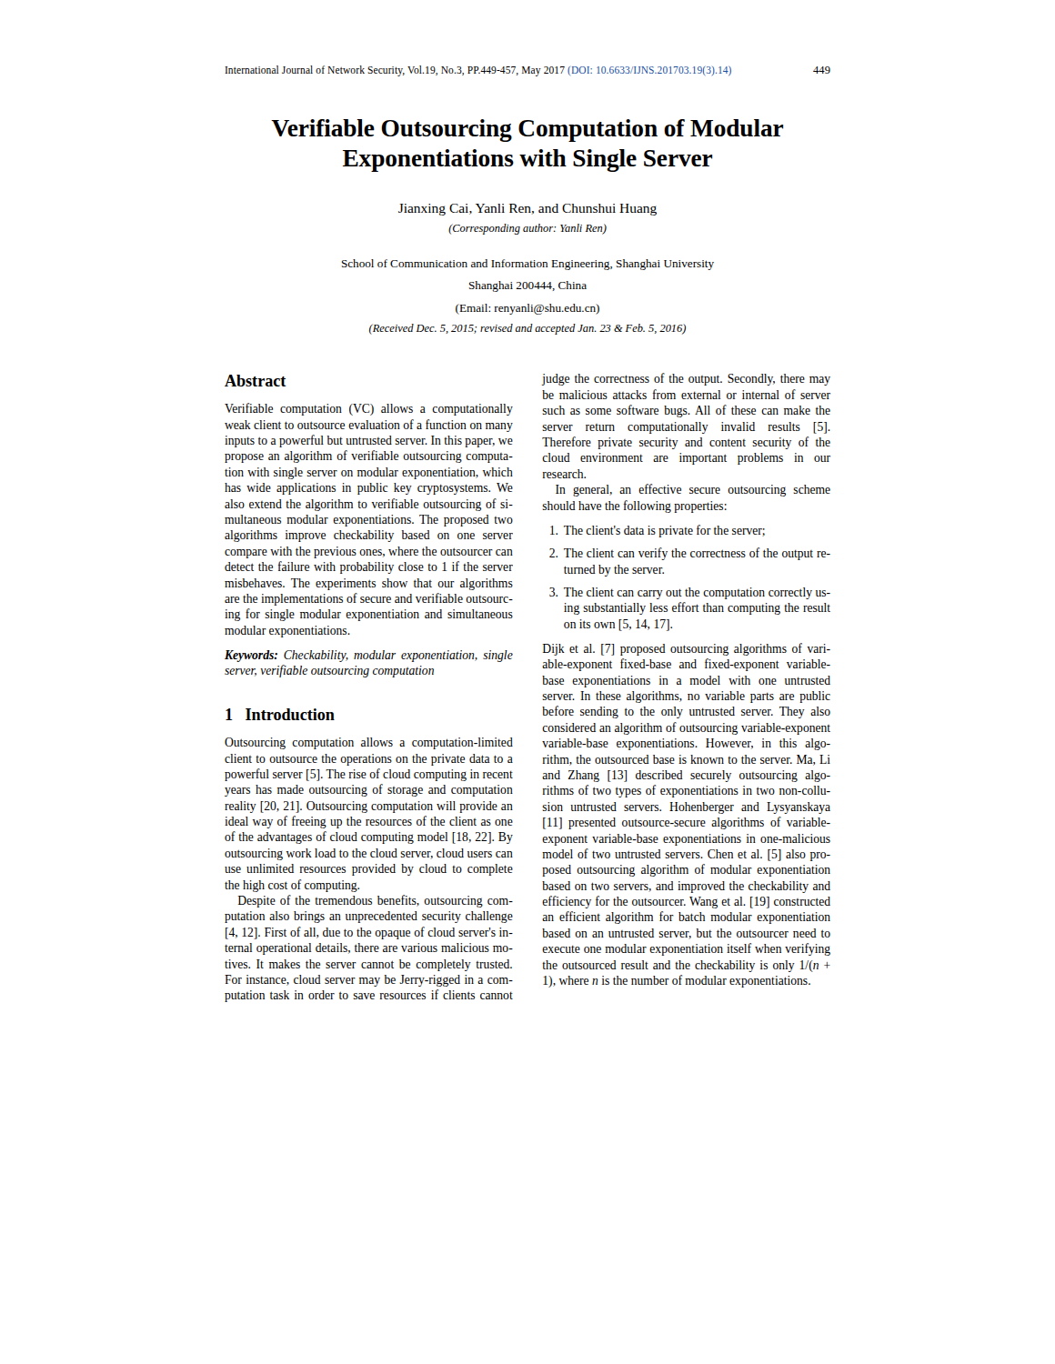International Journal of Network Security, Vol.19, No.3, PP.449-457, May 2017 (DOI: 10.6633/IJNS.201703.19(3).14)
449
Verifiable Outsourcing Computation of Modular
Exponentiations with Single Server
Jianxing Cai, Yanli Ren, and Chunshui Huang
(Corresponding author: Yanli Ren)
School of Communication and Information Engineering, Shanghai University
Shanghai 200444, China
(Email: renyanli@shu.edu.cn)
(Received Dec. 5, 2015; revised and accepted Jan. 23 & Feb. 5, 2016)
Abstract
Verifiable computation (VC) allows a computationally weak client to outsource evaluation of a function on many inputs to a powerful but untrusted server. In this paper, we propose an algorithm of verifiable outsourcing computation with single server on modular exponentiation, which has wide applications in public key cryptosystems. We also extend the algorithm to verifiable outsourcing of simultaneous modular exponentiations. The proposed two algorithms improve checkability based on one server compare with the previous ones, where the outsourcer can detect the failure with probability close to 1 if the server misbehaves. The experiments show that our algorithms are the implementations of secure and verifiable outsourcing for single modular exponentiation and simultaneous modular exponentiations.
Keywords: Checkability, modular exponentiation, single server, verifiable outsourcing computation
1 Introduction
Outsourcing computation allows a computation-limited client to outsource the operations on the private data to a powerful server [5]. The rise of cloud computing in recent years has made outsourcing of storage and computation reality [20, 21]. Outsourcing computation will provide an ideal way of freeing up the resources of the client as one of the advantages of cloud computing model [18, 22]. By outsourcing work load to the cloud server, cloud users can use unlimited resources provided by cloud to complete the high cost of computing.
Despite of the tremendous benefits, outsourcing computation also brings an unprecedented security challenge [4, 12]. First of all, due to the opaque of cloud server's internal operational details, there are various malicious motives. It makes the server cannot be completely trusted. For instance, cloud server may be Jerry-rigged in a computation task in order to save resources if clients cannot judge the correctness of the output. Secondly, there may be malicious attacks from external or internal of server such as some software bugs. All of these can make the server return computationally invalid results [5]. Therefore private security and content security of the cloud environment are important problems in our research.
In general, an effective secure outsourcing scheme should have the following properties:
The client's data is private for the server;
The client can verify the correctness of the output returned by the server.
The client can carry out the computation correctly using substantially less effort than computing the result on its own [5, 14, 17].
Dijk et al. [7] proposed outsourcing algorithms of variable-exponent fixed-base and fixed-exponent variable-base exponentiations in a model with one untrusted server. In these algorithms, no variable parts are public before sending to the only untrusted server. They also considered an algorithm of outsourcing variable-exponent variable-base exponentiations. However, in this algorithm, the outsourced base is known to the server. Ma, Li and Zhang [13] described securely outsourcing algorithms of two types of exponentiations in two non-collusion untrusted servers. Hohenberger and Lysyanskaya [11] presented outsource-secure algorithms of variable-exponent variable-base exponentiations in one-malicious model of two untrusted servers. Chen et al. [5] also proposed outsourcing algorithm of modular exponentiation based on two servers, and improved the checkability and efficiency for the outsourcer. Wang et al. [19] constructed an efficient algorithm for batch modular exponentiation based on an untrusted server, but the outsourcer need to execute one modular exponentiation itself when verifying the outsourced result and the checkability is only 1/(n + 1), where n is the number of modular exponentiations.